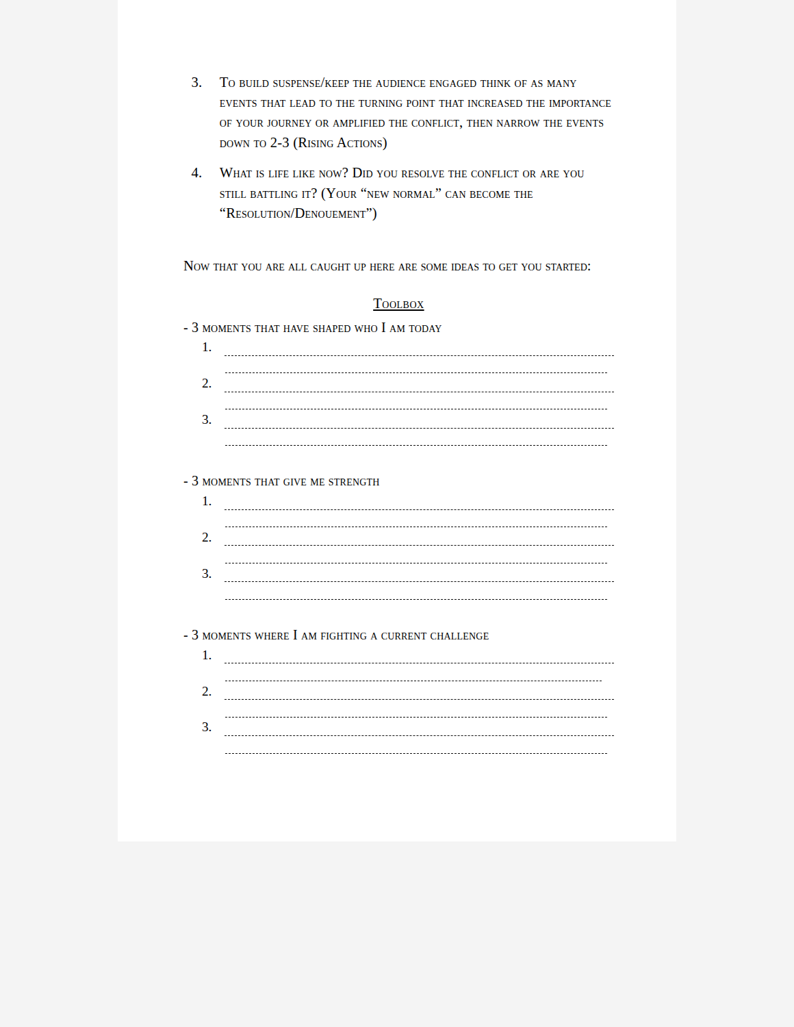3. To build suspense/keep the audience engaged think of as many events that lead to the turning point that increased the importance of your journey or amplified the conflict, then narrow the events down to 2-3 (Rising Actions)
4. What is life like now? Did you resolve the conflict or are you still battling it? (Your “new normal” can become the “Resolution/Denouement”)
Now that you are all caught up here are some ideas to get you started:
Toolbox
- 3 moments that have shaped who I am today
1.
2.
3.
- 3 moments that give me strength
1.
2.
3.
- 3 moments where I am fighting a current challenge
1.
2.
3.